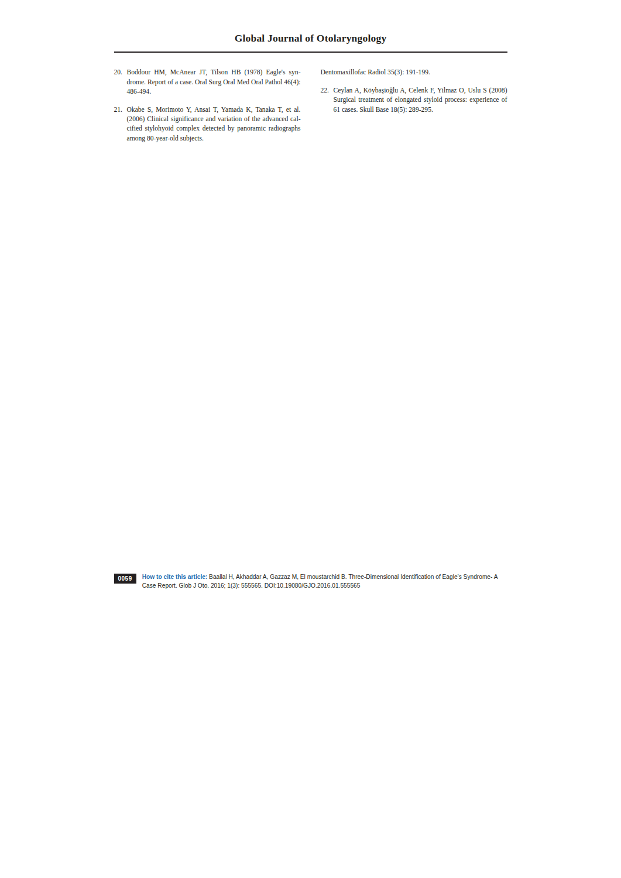Global Journal of Otolaryngology
20. Boddour HM, McAnear JT, Tilson HB (1978) Eagle's syndrome. Report of a case. Oral Surg Oral Med Oral Pathol 46(4): 486-494.
21. Okabe S, Morimoto Y, Ansai T, Yamada K, Tanaka T, et al. (2006) Clinical significance and variation of the advanced calcified stylohyoid complex detected by panoramic radiographs among 80-year-old subjects.
Dentomaxillofac Radiol 35(3): 191-199.
22. Ceylan A, Köybaşioğlu A, Celenk F, Yilmaz O, Uslu S (2008) Surgical treatment of elongated styloid process: experience of 61 cases. Skull Base 18(5): 289-295.
0059
How to cite this article: Baallal H, Akhaddar A, Gazzaz M, El moustarchid B. Three-Dimensional Identification of Eagle’s Syndrome- A Case Report. Glob J Oto. 2016; 1(3): 555565. DOI:10.19080/GJO.2016.01.555565